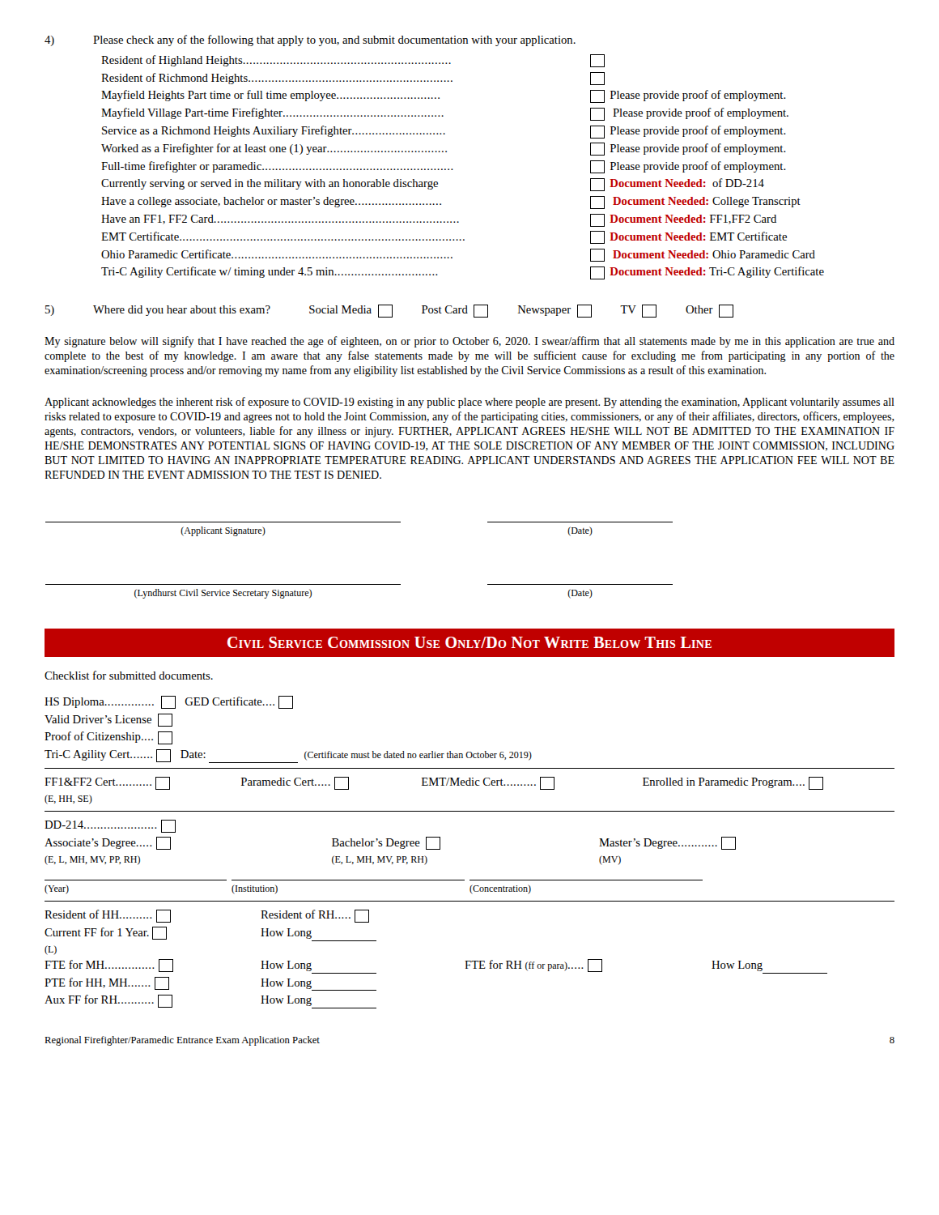4) Please check any of the following that apply to you, and submit documentation with your application.
| Resident of Highland Heights .............................................................. | | |
| Resident of Richmond Heights ............................................................. | | |
| Mayfield Heights Part time or full time employee ............................... | | Please provide proof of employment. |
| Mayfield Village Part-time Firefighter ................................................ | | Please provide proof of employment. |
| Service as a Richmond Heights Auxiliary Firefighter ............................ | | Please provide proof of employment. |
| Worked as a Firefighter for at least one (1) year .................................... | | Please provide proof of employment. |
| Full-time firefighter or paramedic ......................................................... | | Please provide proof of employment. |
| Currently serving or served in the military with an honorable discharge | | Document Needed: of DD-214 |
| Have a college associate, bachelor or master’s degree .......................... | | Document Needed: College Transcript |
| Have an FF1, FF2 Card ......................................................................... | | Document Needed: FF1,FF2 Card |
| EMT Certificate ..................................................................................... | | Document Needed: EMT Certificate |
| Ohio Paramedic Certificate .................................................................. | | Document Needed: Ohio Paramedic Card |
| Tri-C Agility Certificate w/ timing under 4.5 min ............................... | | Document Needed: Tri-C Agility Certificate |
5) Where did you hear about this exam? Social Media Post Card Newspaper TV Other
My signature below will signify that I have reached the age of eighteen, on or prior to October 6, 2020. I swear/affirm that all statements made by me in this application are true and complete to the best of my knowledge. I am aware that any false statements made by me will be sufficient cause for excluding me from participating in any portion of the examination/screening process and/or removing my name from any eligibility list established by the Civil Service Commissions as a result of this examination.
Applicant acknowledges the inherent risk of exposure to COVID-19 existing in any public place where people are present. By attending the examination, Applicant voluntarily assumes all risks related to exposure to COVID-19 and agrees not to hold the Joint Commission, any of the participating cities, commissioners, or any of their affiliates, directors, officers, employees, agents, contractors, vendors, or volunteers, liable for any illness or injury. FURTHER, APPLICANT AGREES HE/SHE WILL NOT BE ADMITTED TO THE EXAMINATION IF HE/SHE DEMONSTRATES ANY POTENTIAL SIGNS OF HAVING COVID-19, AT THE SOLE DISCRETION OF ANY MEMBER OF THE JOINT COMMISSION, INCLUDING BUT NOT LIMITED TO HAVING AN INAPPROPRIATE TEMPERATURE READING. APPLICANT UNDERSTANDS AND AGREES THE APPLICATION FEE WILL NOT BE REFUNDED IN THE EVENT ADMISSION TO THE TEST IS DENIED.
| (Applicant Signature) | | (Date) | |
| (Lyndhurst Civil Service Secretary Signature) | | (Date) | |
Civil Service Commission Use Only/Do Not Write Below This Line
Checklist for submitted documents.
HS Diploma............... GED Certificate....
Valid Driver’s License
Proof of Citizenship....
Tri-C Agility Cert....... Date: (Certificate must be dated no earlier than October 6, 2019)
| FF1&FF2 Cert ........... | Paramedic Cert ..... | EMT/Medic Cert .......... | Enrolled in Paramedic Program .... |
| (E, HH, SE) | | | |
| DD-214 ...................... | | |
| Associate’s Degree ..... | Bachelor’s Degree | Master’s Degree ............ |
| (E, L, MH, MV, PP, RH) | (E, L, MH, MV, PP, RH) | (MV) |
| (Year) | (Institution) | (Concentration) | |
| Resident of HH .......... | Resident of RH ..... | | |
| Current FF for 1 Year. | How Long | | |
| (L) | | | |
| FTE for MH ............... | How Long | FTE for RH (ff or para) ..... | How Long |
| PTE for HH, MH ....... | How Long | | |
| Aux FF for RH ........... | How Long | | |
Regional Firefighter/Paramedic Entrance Exam Application Packet 8